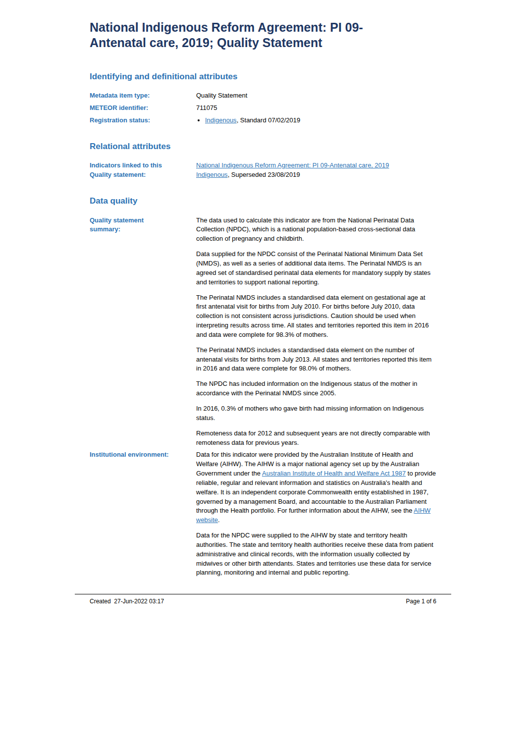National Indigenous Reform Agreement: PI 09-
Antenatal care, 2019; Quality Statement
Identifying and definitional attributes
| Metadata item type: | Quality Statement |
| METEOR identifier: | 711075 |
| Registration status: | Indigenous , Standard 07/02/2019 |
Relational attributes
| Indicators linked to this Quality statement: | National Indigenous Reform Agreement: PI 09-Antenatal care, 2019 Indigenous , Superseded 23/08/2019 |
Data quality
| Quality statement summary: | The data used to calculate this indicator are from the National Perinatal Data Collection (NPDC), which is a national population-based cross-sectional data collection of pregnancy and childbirth. Data supplied for the NPDC consist of the Perinatal National Minimum Data Set (NMDS), as well as a series of additional data items. The Perinatal NMDS is an agreed set of standardised perinatal data elements for mandatory supply by states and territories to support national reporting. The Perinatal NMDS includes a standardised data element on gestational age at first antenatal visit for births from July 2010. For births before July 2010, data collection is not consistent across jurisdictions. Caution should be used when interpreting results across time. All states and territories reported this item in 2016 and data were complete for 98.3% of mothers. The Perinatal NMDS includes a standardised data element on the number of antenatal visits for births from July 2013. All states and territories reported this item in 2016 and data were complete for 98.0% of mothers. The NPDC has included information on the Indigenous status of the mother in accordance with the Perinatal NMDS since 2005. In 2016, 0.3% of mothers who gave birth had missing information on Indigenous status. Remoteness data for 2012 and subsequent years are not directly comparable with remoteness data for previous years. |
| Institutional environment: | Data for this indicator were provided by the Australian Institute of Health and Welfare (AIHW). The AIHW is a major national agency set up by the Australian Government under the Australian Institute of Health and Welfare Act 1987 to provide reliable, regular and relevant information and statistics on Australia's health and welfare. It is an independent corporate Commonwealth entity established in 1987, governed by a management Board, and accountable to the Australian Parliament through the Health portfolio. For further information about the AIHW, see the AIHW website . Data for the NPDC were supplied to the AIHW by state and territory health authorities. The state and territory health authorities receive these data from patient administrative and clinical records, with the information usually collected by midwives or other birth attendants. States and territories use these data for service planning, monitoring and internal and public reporting. |
Created 27-Jun-2022 03:17 Page 1 of 6